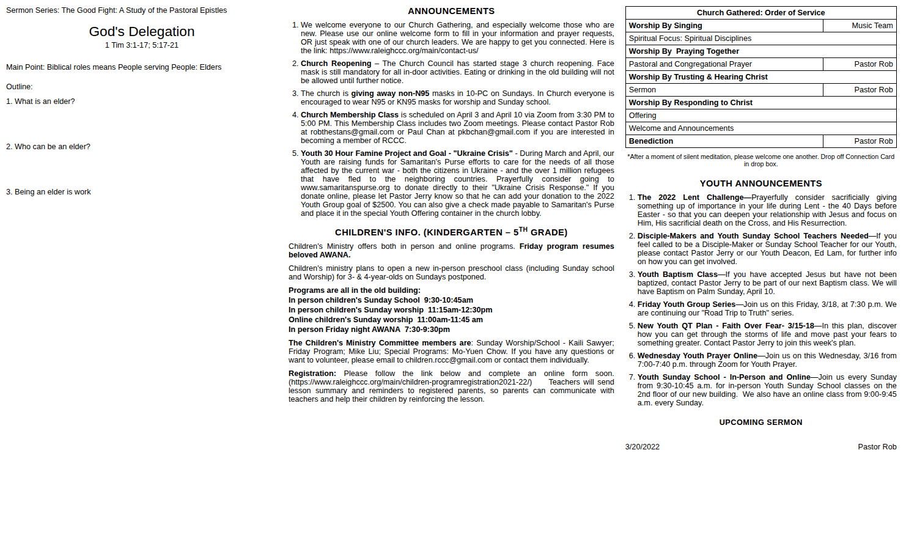Sermon Series: The Good Fight: A Study of the Pastoral Epistles
God's Delegation
1 Tim 3:1-17; 5:17-21
Main Point: Biblical roles means People serving People: Elders
Outline:
1. What is an elder?
2. Who can be an elder?
3. Being an elder is work
Announcements
We welcome everyone to our Church Gathering, and especially welcome those who are new. Please use our online welcome form to fill in your information and prayer requests, OR just speak with one of our church leaders. We are happy to get you connected. Here is the link: https://www.raleighccc.org/main/contact-us/
Church Reopening – The Church Council has started stage 3 church reopening. Face mask is still mandatory for all in-door activities. Eating or drinking in the old building will not be allowed until further notice.
The church is giving away non-N95 masks in 10-PC on Sundays. In Church everyone is encouraged to wear N95 or KN95 masks for worship and Sunday school.
Church Membership Class is scheduled on April 3 and April 10 via Zoom from 3:30 PM to 5:00 PM. This Membership Class includes two Zoom meetings. Please contact Pastor Rob at robthestans@gmail.com or Paul Chan at pkbchan@gmail.com if you are interested in becoming a member of RCCC.
Youth 30 Hour Famine Project and Goal - "Ukraine Crisis" - During March and April, our Youth are raising funds for Samaritan's Purse efforts to care for the needs of all those affected by the current war - both the citizens in Ukraine - and the over 1 million refugees that have fled to the neighboring countries. Prayerfully consider going to www.samaritanspurse.org to donate directly to their "Ukraine Crisis Response." If you donate online, please let Pastor Jerry know so that he can add your donation to the 2022 Youth Group goal of $2500. You can also give a check made payable to Samaritan's Purse and place it in the special Youth Offering container in the church lobby.
Children's Info. (Kindergarten – 5th Grade)
Children's Ministry offers both in person and online programs. Friday program resumes beloved AWANA.
Children's ministry plans to open a new in-person preschool class (including Sunday school and Worship) for 3- & 4-year-olds on Sundays postponed.
Programs are all in the old building:
In person children's Sunday School 9:30-10:45am
In person children's Sunday worship 11:15am-12:30pm
Online children's Sunday worship 11:00am-11:45 am
In person Friday night AWANA 7:30-9:30pm
The Children's Ministry Committee members are: Sunday Worship/School - Kaili Sawyer; Friday Program; Mike Liu; Special Programs: Mo-Yuen Chow. If you have any questions or want to volunteer, please email to children.rccc@gmail.com or contact them individually.
Registration: Please follow the link below and complete an online form soon.(https://www.raleighccc.org/main/children-programregistration2021-22/) Teachers will send lesson summary and reminders to registered parents, so parents can communicate with teachers and help their children by reinforcing the lesson.
| Church Gathered: Order of Service |
| --- |
| Worship By Singing | Music Team |
| Spiritual Focus: Spiritual Disciplines |
| Worship By Praying Together |
| Pastoral and Congregational Prayer | Pastor Rob |
| Worship By Trusting & Hearing Christ |
| Sermon | Pastor Rob |
| Worship By Responding to Christ |
| Offering |
| Welcome and Announcements |
| Benediction | Pastor Rob |
*After a moment of silent meditation, please welcome one another. Drop off Connection Card in drop box.
Youth Announcements
The 2022 Lent Challenge—Prayerfully consider sacrificially giving something up of importance in your life during Lent - the 40 Days before Easter - so that you can deepen your relationship with Jesus and focus on Him, His sacrificial death on the Cross, and His Resurrection.
Disciple-Makers and Youth Sunday School Teachers Needed—If you feel called to be a Disciple-Maker or Sunday School Teacher for our Youth, please contact Pastor Jerry or our Youth Deacon, Ed Lam, for further info on how you can get involved.
Youth Baptism Class—If you have accepted Jesus but have not been baptized, contact Pastor Jerry to be part of our next Baptism class. We will have Baptism on Palm Sunday, April 10.
Friday Youth Group Series—Join us on this Friday, 3/18, at 7:30 p.m. We are continuing our "Road Trip to Truth" series.
New Youth QT Plan - Faith Over Fear- 3/15-18—In this plan, discover how you can get through the storms of life and move past your fears to something greater. Contact Pastor Jerry to join this week's plan.
Wednesday Youth Prayer Online—Join us on this Wednesday, 3/16 from 7:00-7:40 p.m. through Zoom for Youth Prayer.
Youth Sunday School - In-Person and Online—Join us every Sunday from 9:30-10:45 a.m. for in-person Youth Sunday School classes on the 2nd floor of our new building. We also have an online class from 9:00-9:45 a.m. every Sunday.
Upcoming Sermon
3/20/2022 Pastor Rob